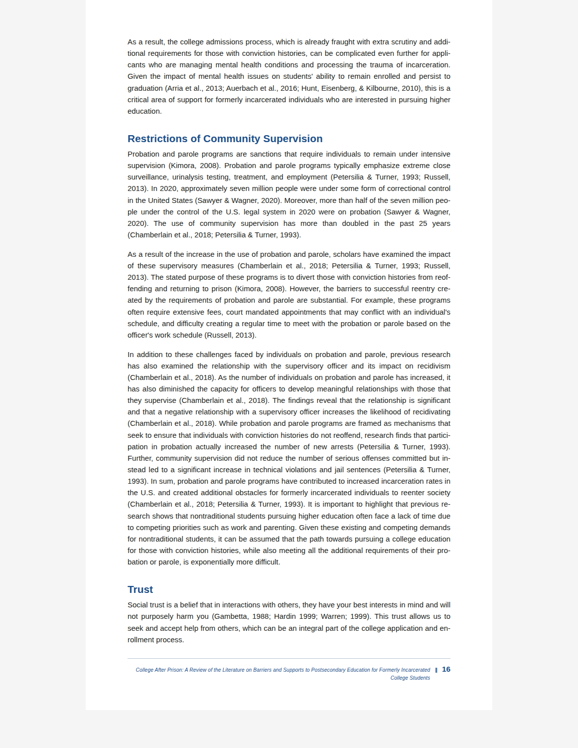As a result, the college admissions process, which is already fraught with extra scrutiny and additional requirements for those with conviction histories, can be complicated even further for applicants who are managing mental health conditions and processing the trauma of incarceration. Given the impact of mental health issues on students' ability to remain enrolled and persist to graduation (Arria et al., 2013; Auerbach et al., 2016; Hunt, Eisenberg, & Kilbourne, 2010), this is a critical area of support for formerly incarcerated individuals who are interested in pursuing higher education.
Restrictions of Community Supervision
Probation and parole programs are sanctions that require individuals to remain under intensive supervision (Kimora, 2008). Probation and parole programs typically emphasize extreme close surveillance, urinalysis testing, treatment, and employment (Petersilia & Turner, 1993; Russell, 2013). In 2020, approximately seven million people were under some form of correctional control in the United States (Sawyer & Wagner, 2020). Moreover, more than half of the seven million people under the control of the U.S. legal system in 2020 were on probation (Sawyer & Wagner, 2020). The use of community supervision has more than doubled in the past 25 years (Chamberlain et al., 2018; Petersilia & Turner, 1993).
As a result of the increase in the use of probation and parole, scholars have examined the impact of these supervisory measures (Chamberlain et al., 2018; Petersilia & Turner, 1993; Russell, 2013). The stated purpose of these programs is to divert those with conviction histories from reoffending and returning to prison (Kimora, 2008). However, the barriers to successful reentry created by the requirements of probation and parole are substantial. For example, these programs often require extensive fees, court mandated appointments that may conflict with an individual's schedule, and difficulty creating a regular time to meet with the probation or parole based on the officer's work schedule (Russell, 2013).
In addition to these challenges faced by individuals on probation and parole, previous research has also examined the relationship with the supervisory officer and its impact on recidivism (Chamberlain et al., 2018). As the number of individuals on probation and parole has increased, it has also diminished the capacity for officers to develop meaningful relationships with those that they supervise (Chamberlain et al., 2018). The findings reveal that the relationship is significant and that a negative relationship with a supervisory officer increases the likelihood of recidivating (Chamberlain et al., 2018). While probation and parole programs are framed as mechanisms that seek to ensure that individuals with conviction histories do not reoffend, research finds that participation in probation actually increased the number of new arrests (Petersilia & Turner, 1993). Further, community supervision did not reduce the number of serious offenses committed but instead led to a significant increase in technical violations and jail sentences (Petersilia & Turner, 1993). In sum, probation and parole programs have contributed to increased incarceration rates in the U.S. and created additional obstacles for formerly incarcerated individuals to reenter society (Chamberlain et al., 2018; Petersilia & Turner, 1993). It is important to highlight that previous research shows that nontraditional students pursuing higher education often face a lack of time due to competing priorities such as work and parenting. Given these existing and competing demands for nontraditional students, it can be assumed that the path towards pursuing a college education for those with conviction histories, while also meeting all the additional requirements of their probation or parole, is exponentially more difficult.
Trust
Social trust is a belief that in interactions with others, they have your best interests in mind and will not purposely harm you (Gambetta, 1988; Hardin 1999; Warren; 1999). This trust allows us to seek and accept help from others, which can be an integral part of the college application and enrollment process.
College After Prison: A Review of the Literature on Barriers and Supports to Postsecondary Education for Formerly Incarcerated College Students || 16